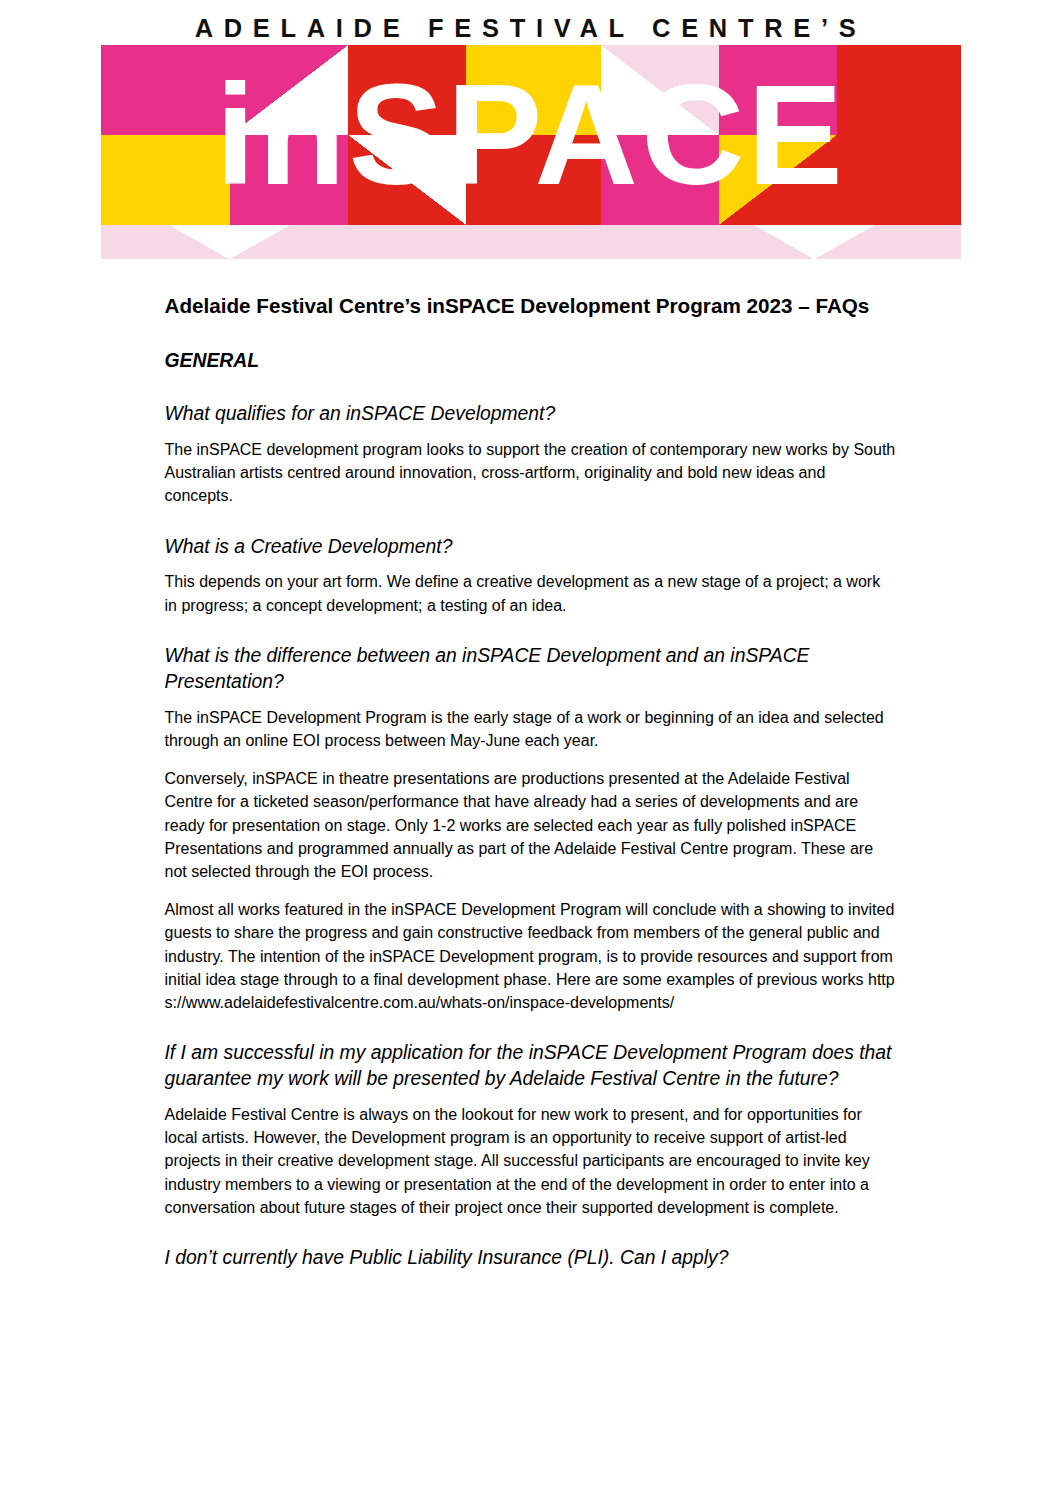Adelaide Festival Centre’s
in SPACE
Adelaide Festival Centre’s inSPACE Development Program 2023 – FAQs
GENERAL
What qualifies for an inSPACE Development?
The inSPACE development program looks to support the creation of contemporary new works by South Australian artists centred around innovation, cross-artform, originality and bold new ideas and concepts.
What is a Creative Development?
This depends on your art form. We define a creative development as a new stage of a project; a work in progress; a concept development; a testing of an idea.
What is the difference between an inSPACE Development and an inSPACE Presentation?
The inSPACE Development Program is the early stage of a work or beginning of an idea and selected through an online EOI process between May-June each year.
Conversely, inSPACE in theatre presentations are productions presented at the Adelaide Festival Centre for a ticketed season/performance that have already had a series of developments and are ready for presentation on stage. Only 1-2 works are selected each year as fully polished inSPACE Presentations and programmed annually as part of the Adelaide Festival Centre program. These are not selected through the EOI process.
Almost all works featured in the inSPACE Development Program will conclude with a showing to invited guests to share the progress and gain constructive feedback from members of the general public and industry. The intention of the inSPACE Development program, is to provide resources and support from initial idea stage through to a final development phase. Here are some examples of previous works https://www.adelaidefestivalcentre.com.au/whats-on/inspace-developments/
If I am successful in my application for the inSPACE Development Program does that guarantee my work will be presented by Adelaide Festival Centre in the future?
Adelaide Festival Centre is always on the lookout for new work to present, and for opportunities for local artists. However, the Development program is an opportunity to receive support of artist-led projects in their creative development stage. All successful participants are encouraged to invite key industry members to a viewing or presentation at the end of the development in order to enter into a conversation about future stages of their project once their supported development is complete.
I don’t currently have Public Liability Insurance (PLI). Can I apply?